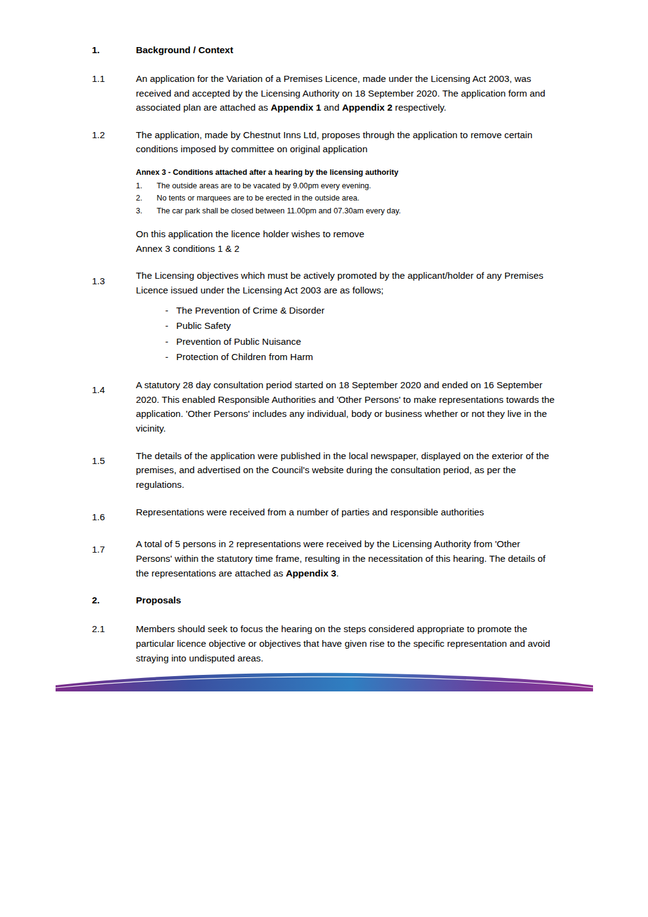1.
Background / Context
1.1
An application for the Variation of a Premises Licence, made under the Licensing Act 2003, was received and accepted by the Licensing Authority on 18 September 2020. The application form and associated plan are attached as Appendix 1 and Appendix 2 respectively.
1.2
The application, made by Chestnut Inns Ltd, proposes through the application to remove certain conditions imposed by committee on original application
Annex 3 - Conditions attached after a hearing by the licensing authority
| 1. | The outside areas are to be vacated by 9.00pm every evening. |
| 2. | No tents or marquees are to be erected in the outside area. |
| 3. | The car park shall be closed between 11.00pm and 07.30am every day. |
On this application the licence holder wishes to remove
Annex 3 conditions 1 & 2
1.3
The Licensing objectives which must be actively promoted by the applicant/holder of any Premises Licence issued under the Licensing Act 2003 are as follows;
The Prevention of Crime & Disorder
Public Safety
Prevention of Public Nuisance
Protection of Children from Harm
1.4
A statutory 28 day consultation period started on 18 September 2020 and ended on 16 September 2020. This enabled Responsible Authorities and 'Other Persons' to make representations towards the application. 'Other Persons' includes any individual, body or business whether or not they live in the vicinity.
1.5
The details of the application were published in the local newspaper, displayed on the exterior of the premises, and advertised on the Council's website during the consultation period, as per the regulations.
1.6
Representations were received from a number of parties and responsible authorities
1.7
A total of 5 persons in 2 representations were received by the Licensing Authority from 'Other Persons' within the statutory time frame, resulting in the necessitation of this hearing. The details of the representations are attached as Appendix 3.
2.
Proposals
2.1
Members should seek to focus the hearing on the steps considered appropriate to promote the particular licence objective or objectives that have given rise to the specific representation and avoid straying into undisputed areas.